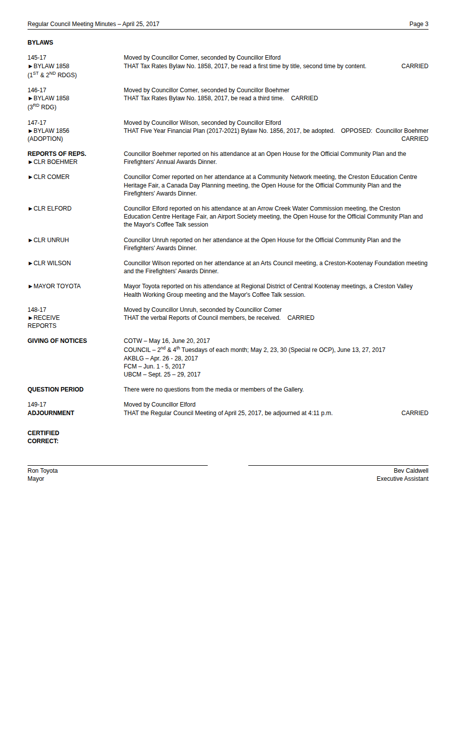Regular Council Meeting Minutes – April 25, 2017 Page 3
| BYLAWS | |
| 145-17 ► BYLAW 1858 (1 ST & 2 ND RDGS) | Moved by Councillor Comer, seconded by Councillor Elford THAT Tax Rates Bylaw No. 1858, 2017, be read a first time by title, second time by content. CARRIED |
| 146-17 ► BYLAW 1858 (3 RD RDG) | Moved by Councillor Comer, seconded by Councillor Boehmer THAT Tax Rates Bylaw No. 1858, 2017, be read a third time. CARRIED |
| 147-17 ► BYLAW 1856 (ADOPTION) | Moved by Councillor Wilson, seconded by Councillor Elford THAT Five Year Financial Plan (2017-2021) Bylaw No. 1856, 2017, be adopted. OPPOSED: Councillor Boehmer CARRIED |
| REPORTS OF REPS. ► CLR BOEHMER | Councillor Boehmer reported on his attendance at an Open House for the Official Community Plan and the Firefighters' Annual Awards Dinner. |
| ► CLR COMER | Councillor Comer reported on her attendance at a Community Network meeting, the Creston Education Centre Heritage Fair, a Canada Day Planning meeting, the Open House for the Official Community Plan and the Firefighters' Awards Dinner. |
| ► CLR ELFORD | Councillor Elford reported on his attendance at an Arrow Creek Water Commission meeting, the Creston Education Centre Heritage Fair, an Airport Society meeting, the Open House for the Official Community Plan and the Mayor's Coffee Talk session |
| ► CLR UNRUH | Councillor Unruh reported on her attendance at the Open House for the Official Community Plan and the Firefighters' Awards Dinner. |
| ► CLR WILSON | Councillor Wilson reported on her attendance at an Arts Council meeting, a Creston-Kootenay Foundation meeting and the Firefighters' Awards Dinner. |
| ► MAYOR TOYOTA | Mayor Toyota reported on his attendance at Regional District of Central Kootenay meetings, a Creston Valley Health Working Group meeting and the Mayor's Coffee Talk session. |
| 148-17 ► RECEIVE REPORTS | Moved by Councillor Unruh, seconded by Councillor Comer THAT the verbal Reports of Council members, be received. CARRIED |
| GIVING OF NOTICES | COTW – May 16, June 20, 2017 COUNCIL – 2 nd & 4 th Tuesdays of each month; May 2, 23, 30 (Special re OCP), June 13, 27, 2017 AKBLG – Apr. 26 - 28, 2017 FCM – Jun. 1 - 5, 2017 UBCM – Sept. 25 – 29, 2017 |
| QUESTION PERIOD | There were no questions from the media or members of the Gallery. |
| 149-17 ADJOURNMENT | Moved by Councillor Elford THAT the Regular Council Meeting of April 25, 2017, be adjourned at 4:11 p.m. CARRIED |
CERTIFIED
CORRECT:
Ron Toyota
Mayor
Bev Caldwell
Executive Assistant